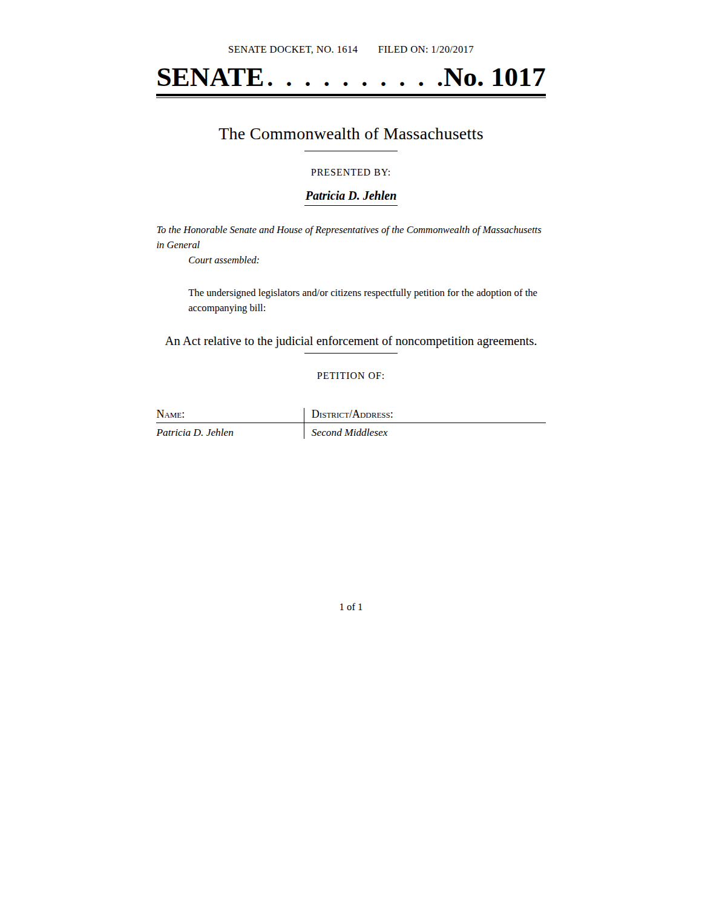SENATE DOCKET, NO. 1614 FILED ON: 1/20/2017
SENATE . . . . . . . . . . . . . . . No. 1017
The Commonwealth of Massachusetts
PRESENTED BY:
Patricia D. Jehlen
To the Honorable Senate and House of Representatives of the Commonwealth of Massachusetts in General Court assembled:
The undersigned legislators and/or citizens respectfully petition for the adoption of the accompanying bill:
An Act relative to the judicial enforcement of noncompetition agreements.
PETITION OF:
| Name: | District/Address: |
| --- | --- |
| Patricia D. Jehlen | Second Middlesex |
1 of 1